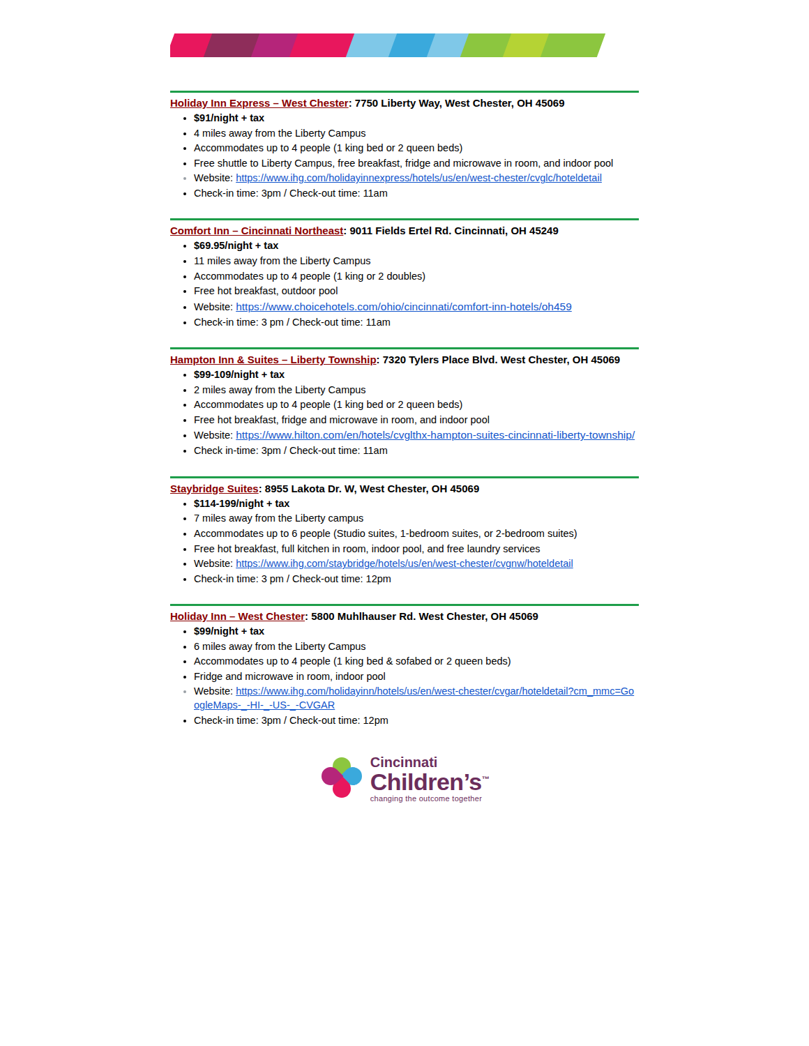Holiday Inn Express – West Chester: 7750 Liberty Way, West Chester, OH 45069
$91/night + tax
4 miles away from the Liberty Campus
Accommodates up to 4 people (1 king bed or 2 queen beds)
Free shuttle to Liberty Campus, free breakfast, fridge and microwave in room, and indoor pool
Website: https://www.ihg.com/holidayinnexpress/hotels/us/en/west-chester/cvglc/hoteldetail
Check-in time: 3pm / Check-out time: 11am
Comfort Inn – Cincinnati Northeast: 9011 Fields Ertel Rd. Cincinnati, OH 45249
$69.95/night + tax
11 miles away from the Liberty Campus
Accommodates up to 4 people (1 king or 2 doubles)
Free hot breakfast, outdoor pool
Website: https://www.choicehotels.com/ohio/cincinnati/comfort-inn-hotels/oh459
Check-in time: 3 pm / Check-out time: 11am
Hampton Inn & Suites – Liberty Township: 7320 Tylers Place Blvd. West Chester, OH 45069
$99-109/night + tax
2 miles away from the Liberty Campus
Accommodates up to 4 people (1 king bed or 2 queen beds)
Free hot breakfast, fridge and microwave in room, and indoor pool
Website: https://www.hilton.com/en/hotels/cvglthx-hampton-suites-cincinnati-liberty-township/
Check in-time: 3pm / Check-out time: 11am
Staybridge Suites: 8955 Lakota Dr. W, West Chester, OH 45069
$114-199/night + tax
7 miles away from the Liberty campus
Accommodates up to 6 people (Studio suites, 1-bedroom suites, or 2-bedroom suites)
Free hot breakfast, full kitchen in room, indoor pool, and free laundry services
Website: https://www.ihg.com/staybridge/hotels/us/en/west-chester/cvgnw/hoteldetail
Check-in time: 3 pm / Check-out time: 12pm
Holiday Inn – West Chester: 5800 Muhlhauser Rd. West Chester, OH 45069
$99/night + tax
6 miles away from the Liberty Campus
Accommodates up to 4 people (1 king bed & sofabed or 2 queen beds)
Fridge and microwave in room, indoor pool
Website: https://www.ihg.com/holidayinn/hotels/us/en/west-chester/cvgar/hoteldetail?cm_mmc=GoogleMaps-_-HI-_-US-_-CVGAR
Check-in time: 3pm / Check-out time: 12pm
Cincinnati
Children’s™
changing the outcome together